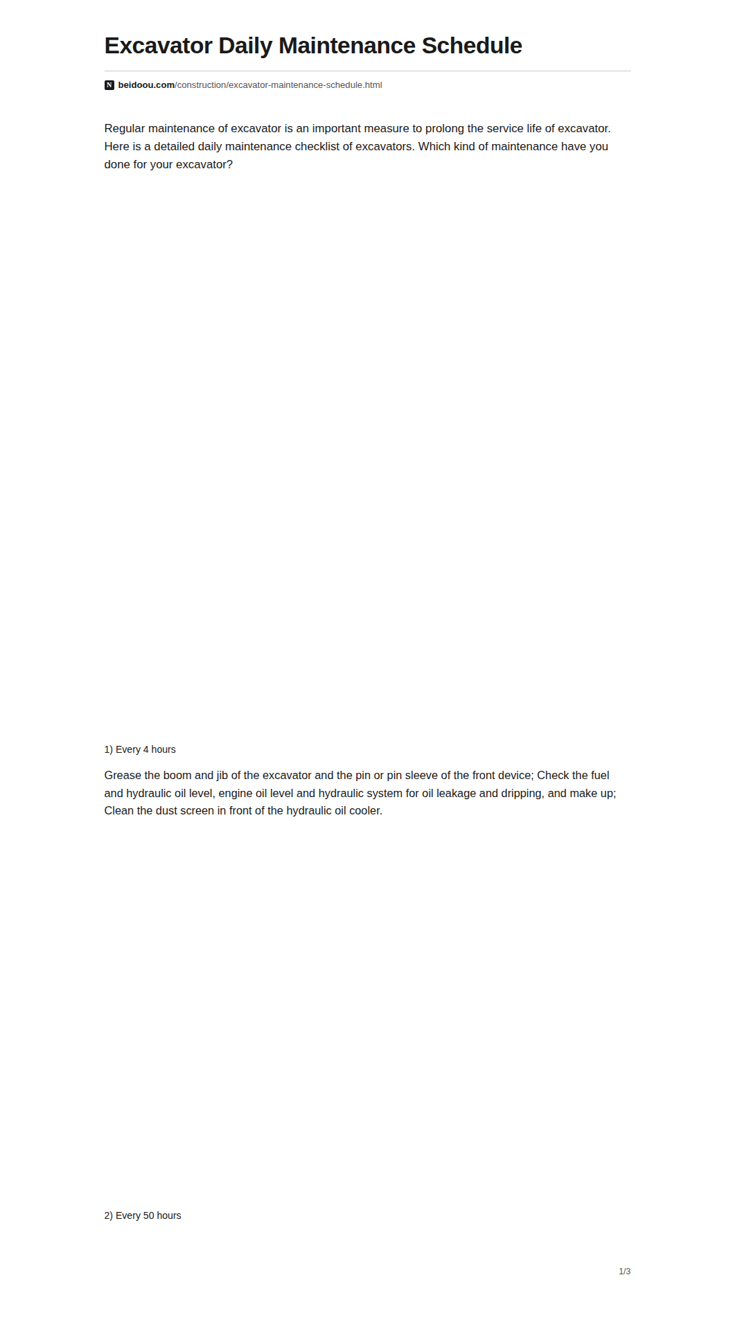Excavator Daily Maintenance Schedule
N beidoou.com/construction/excavator-maintenance-schedule.html
Regular maintenance of excavator is an important measure to prolong the service life of excavator. Here is a detailed daily maintenance checklist of excavators. Which kind of maintenance have you done for your excavator?
1) Every 4 hours
Grease the boom and jib of the excavator and the pin or pin sleeve of the front device; Check the fuel and hydraulic oil level, engine oil level and hydraulic system for oil leakage and dripping, and make up; Clean the dust screen in front of the hydraulic oil cooler.
2) Every 50 hours
1/3